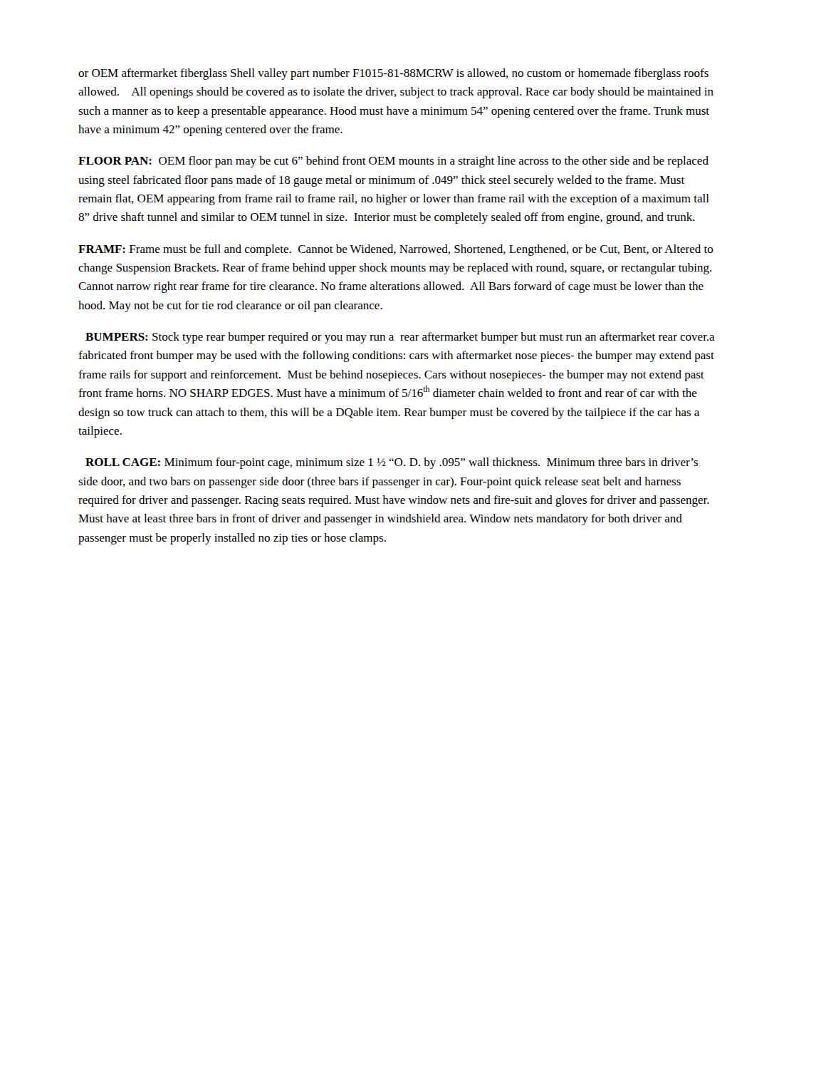or OEM aftermarket fiberglass Shell valley part number F1015-81-88MCRW is allowed, no custom or homemade fiberglass roofs allowed. All openings should be covered as to isolate the driver, subject to track approval. Race car body should be maintained in such a manner as to keep a presentable appearance. Hood must have a minimum 54” opening centered over the frame. Trunk must have a minimum 42” opening centered over the frame.
FLOOR PAN: OEM floor pan may be cut 6” behind front OEM mounts in a straight line across to the other side and be replaced using steel fabricated floor pans made of 18 gauge metal or minimum of .049” thick steel securely welded to the frame. Must remain flat, OEM appearing from frame rail to frame rail, no higher or lower than frame rail with the exception of a maximum tall 8” drive shaft tunnel and similar to OEM tunnel in size. Interior must be completely sealed off from engine, ground, and trunk.
FRAMF: Frame must be full and complete. Cannot be Widened, Narrowed, Shortened, Lengthened, or be Cut, Bent, or Altered to change Suspension Brackets. Rear of frame behind upper shock mounts may be replaced with round, square, or rectangular tubing. Cannot narrow right rear frame for tire clearance. No frame alterations allowed. All Bars forward of cage must be lower than the hood. May not be cut for tie rod clearance or oil pan clearance.
BUMPERS: Stock type rear bumper required or you may run a rear aftermarket bumper but must run an aftermarket rear cover.a fabricated front bumper may be used with the following conditions: cars with aftermarket nose pieces- the bumper may extend past frame rails for support and reinforcement. Must be behind nosepieces. Cars without nosepieces- the bumper may not extend past front frame horns. NO SHARP EDGES. Must have a minimum of 5/16th diameter chain welded to front and rear of car with the design so tow truck can attach to them, this will be a DQable item. Rear bumper must be covered by the tailpiece if the car has a tailpiece.
ROLL CAGE: Minimum four-point cage, minimum size 1 ½ “O. D. by .095” wall thickness. Minimum three bars in driver’s side door, and two bars on passenger side door (three bars if passenger in car). Four-point quick release seat belt and harness required for driver and passenger. Racing seats required. Must have window nets and fire-suit and gloves for driver and passenger. Must have at least three bars in front of driver and passenger in windshield area. Window nets mandatory for both driver and passenger must be properly installed no zip ties or hose clamps.